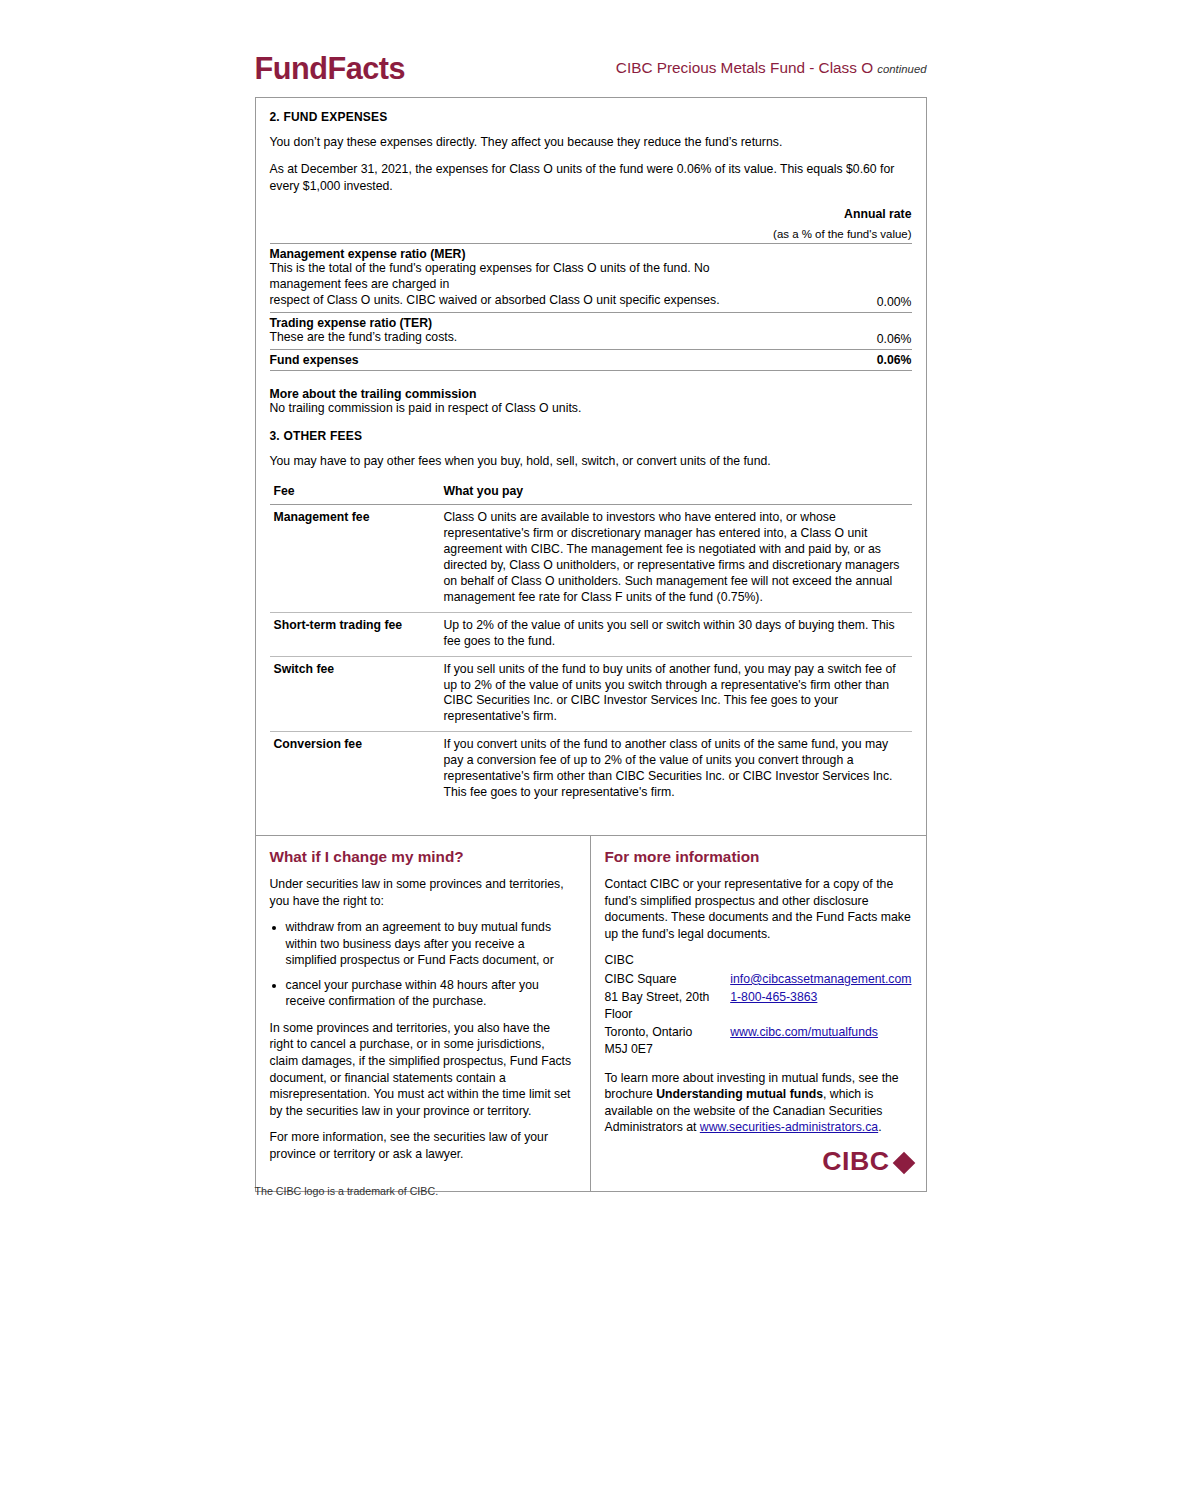FundFacts
CIBC Precious Metals Fund - Class O continued
2. FUND EXPENSES
You don’t pay these expenses directly. They affect you because they reduce the fund’s returns.
As at December 31, 2021, the expenses for Class O units of the fund were 0.06% of its value. This equals $0.60 for every $1,000 invested.
| | Annual rate |
| | (as a % of the fund's value) |
| Management expense ratio (MER) This is the total of the fund's operating expenses for Class O units of the fund. No management fees are charged in respect of Class O units. CIBC waived or absorbed Class O unit specific expenses. | 0.00% |
| Trading expense ratio (TER) These are the fund’s trading costs. | 0.06% |
| Fund expenses | 0.06% |
More about the trailing commission
No trailing commission is paid in respect of Class O units.
3. OTHER FEES
You may have to pay other fees when you buy, hold, sell, switch, or convert units of the fund.
| Fee | What you pay |
| --- | --- |
| Management fee | Class O units are available to investors who have entered into, or whose representative's firm or discretionary manager has entered into, a Class O unit agreement with CIBC. The management fee is negotiated with and paid by, or as directed by, Class O unitholders, or representative firms and discretionary managers on behalf of Class O unitholders. Such management fee will not exceed the annual management fee rate for Class F units of the fund (0.75%). |
| Short-term trading fee | Up to 2% of the value of units you sell or switch within 30 days of buying them. This fee goes to the fund. |
| Switch fee | If you sell units of the fund to buy units of another fund, you may pay a switch fee of up to 2% of the value of units you switch through a representative's firm other than CIBC Securities Inc. or CIBC Investor Services Inc. This fee goes to your representative's firm. |
| Conversion fee | If you convert units of the fund to another class of units of the same fund, you may pay a conversion fee of up to 2% of the value of units you convert through a representative's firm other than CIBC Securities Inc. or CIBC Investor Services Inc. This fee goes to your representative's firm. |
What if I change my mind?
Under securities law in some provinces and territories, you have the right to:
withdraw from an agreement to buy mutual funds within two business days after you receive a simplified prospectus or Fund Facts document, or
cancel your purchase within 48 hours after you receive confirmation of the purchase.
In some provinces and territories, you also have the right to cancel a purchase, or in some jurisdictions, claim damages, if the simplified prospectus, Fund Facts document, or financial statements contain a misrepresentation. You must act within the time limit set by the securities law in your province or territory.
For more information, see the securities law of your province or territory or ask a lawyer.
For more information
Contact CIBC or your representative for a copy of the fund’s simplified prospectus and other disclosure documents. These documents and the Fund Facts make up the fund’s legal documents.
| CIBC | |
| CIBC Square | info@cibcassetmanagement.com |
| 81 Bay Street, 20th Floor | 1-800-465-3863 |
| Toronto, Ontario M5J 0E7 | www.cibc.com/mutualfunds |
To learn more about investing in mutual funds, see the brochure Understanding mutual funds, which is available on the website of the Canadian Securities Administrators at www.securities-administrators.ca.
CIBC
The CIBC logo is a trademark of CIBC.